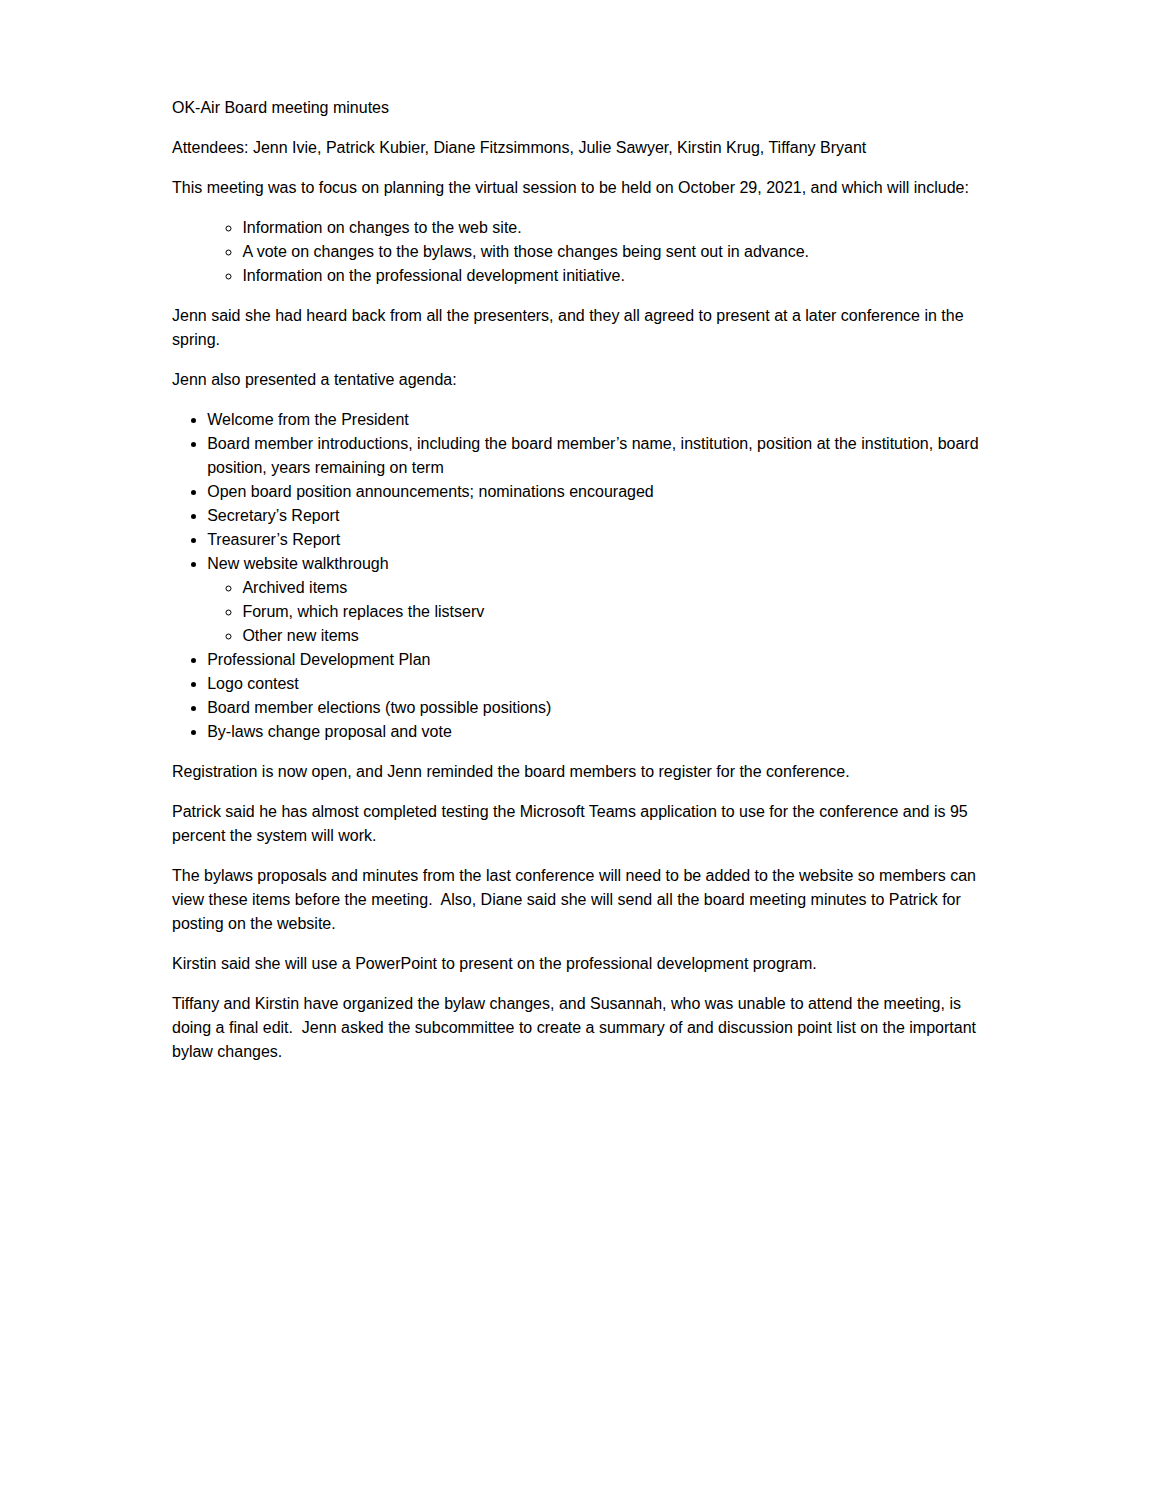OK-Air Board meeting minutes
Attendees: Jenn Ivie, Patrick Kubier, Diane Fitzsimmons, Julie Sawyer, Kirstin Krug, Tiffany Bryant
This meeting was to focus on planning the virtual session to be held on October 29, 2021, and which will include:
Information on changes to the web site.
A vote on changes to the bylaws, with those changes being sent out in advance.
Information on the professional development initiative.
Jenn said she had heard back from all the presenters, and they all agreed to present at a later conference in the spring.
Jenn also presented a tentative agenda:
Welcome from the President
Board member introductions, including the board member’s name, institution, position at the institution, board position, years remaining on term
Open board position announcements; nominations encouraged
Secretary’s Report
Treasurer’s Report
New website walkthrough
Archived items
Forum, which replaces the listserv
Other new items
Professional Development Plan
Logo contest
Board member elections (two possible positions)
By-laws change proposal and vote
Registration is now open, and Jenn reminded the board members to register for the conference.
Patrick said he has almost completed testing the Microsoft Teams application to use for the conference and is 95 percent the system will work.
The bylaws proposals and minutes from the last conference will need to be added to the website so members can view these items before the meeting. Also, Diane said she will send all the board meeting minutes to Patrick for posting on the website.
Kirstin said she will use a PowerPoint to present on the professional development program.
Tiffany and Kirstin have organized the bylaw changes, and Susannah, who was unable to attend the meeting, is doing a final edit. Jenn asked the subcommittee to create a summary of and discussion point list on the important bylaw changes.